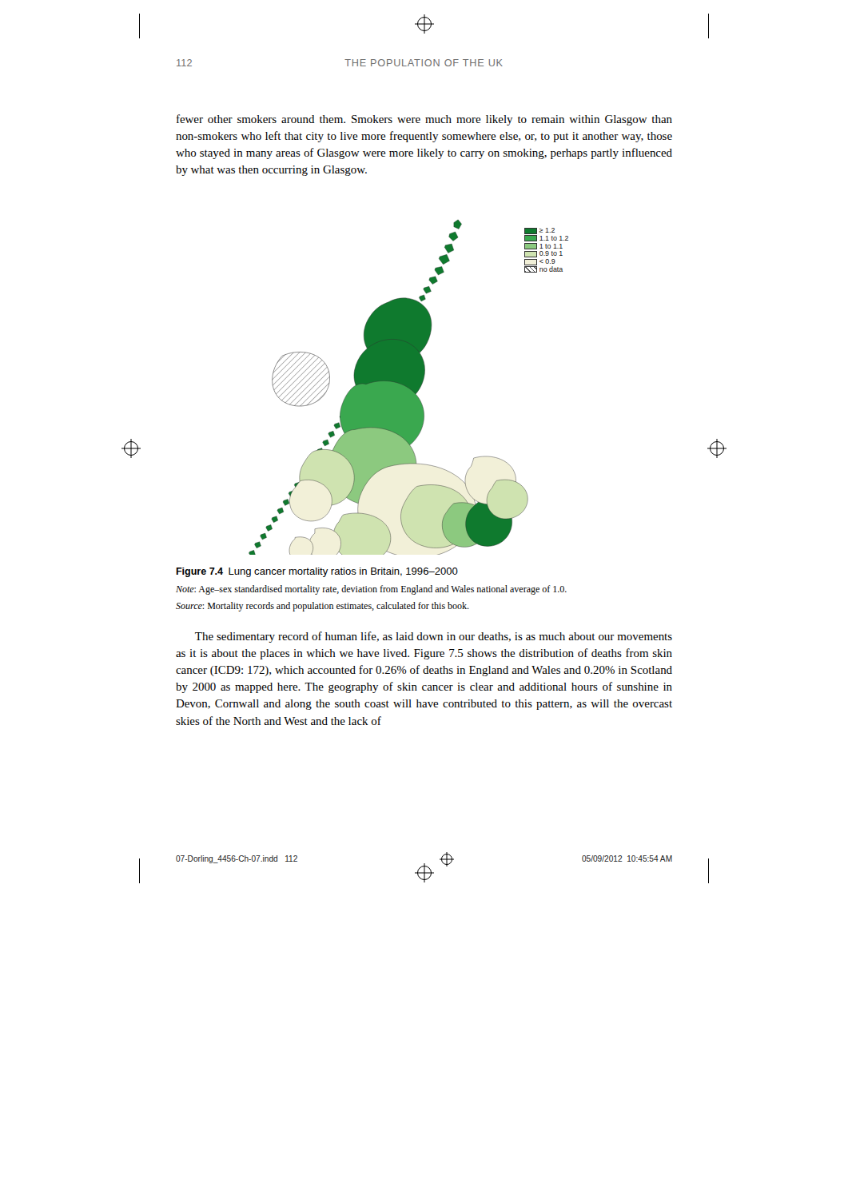112
THE POPULATION OF THE UK
fewer other smokers around them. Smokers were much more likely to remain within Glasgow than non-smokers who left that city to live more frequently somewhere else, or, to put it another way, those who stayed in many areas of Glasgow were more likely to carry on smoking, perhaps partly influenced by what was then occurring in Glasgow.
≥ 1.2
1.1 to 1.2
1 to 1.1
0.9 to 1
< 0.9
no data
Figure 7.4 Lung cancer mortality ratios in Britain, 1996–2000
Note: Age–sex standardised mortality rate, deviation from England and Wales national average of 1.0.
Source: Mortality records and population estimates, calculated for this book.
The sedimentary record of human life, as laid down in our deaths, is as much about our movements as it is about the places in which we have lived. Figure 7.5 shows the distribution of deaths from skin cancer (ICD9: 172), which accounted for 0.26% of deaths in England and Wales and 0.20% in Scotland by 2000 as mapped here. The geography of skin cancer is clear and additional hours of sunshine in Devon, Cornwall and along the south coast will have contributed to this pattern, as will the overcast skies of the North and West and the lack of
07-Dorling_4456-Ch-07.indd 112
05/09/2012 10:45:54 AM